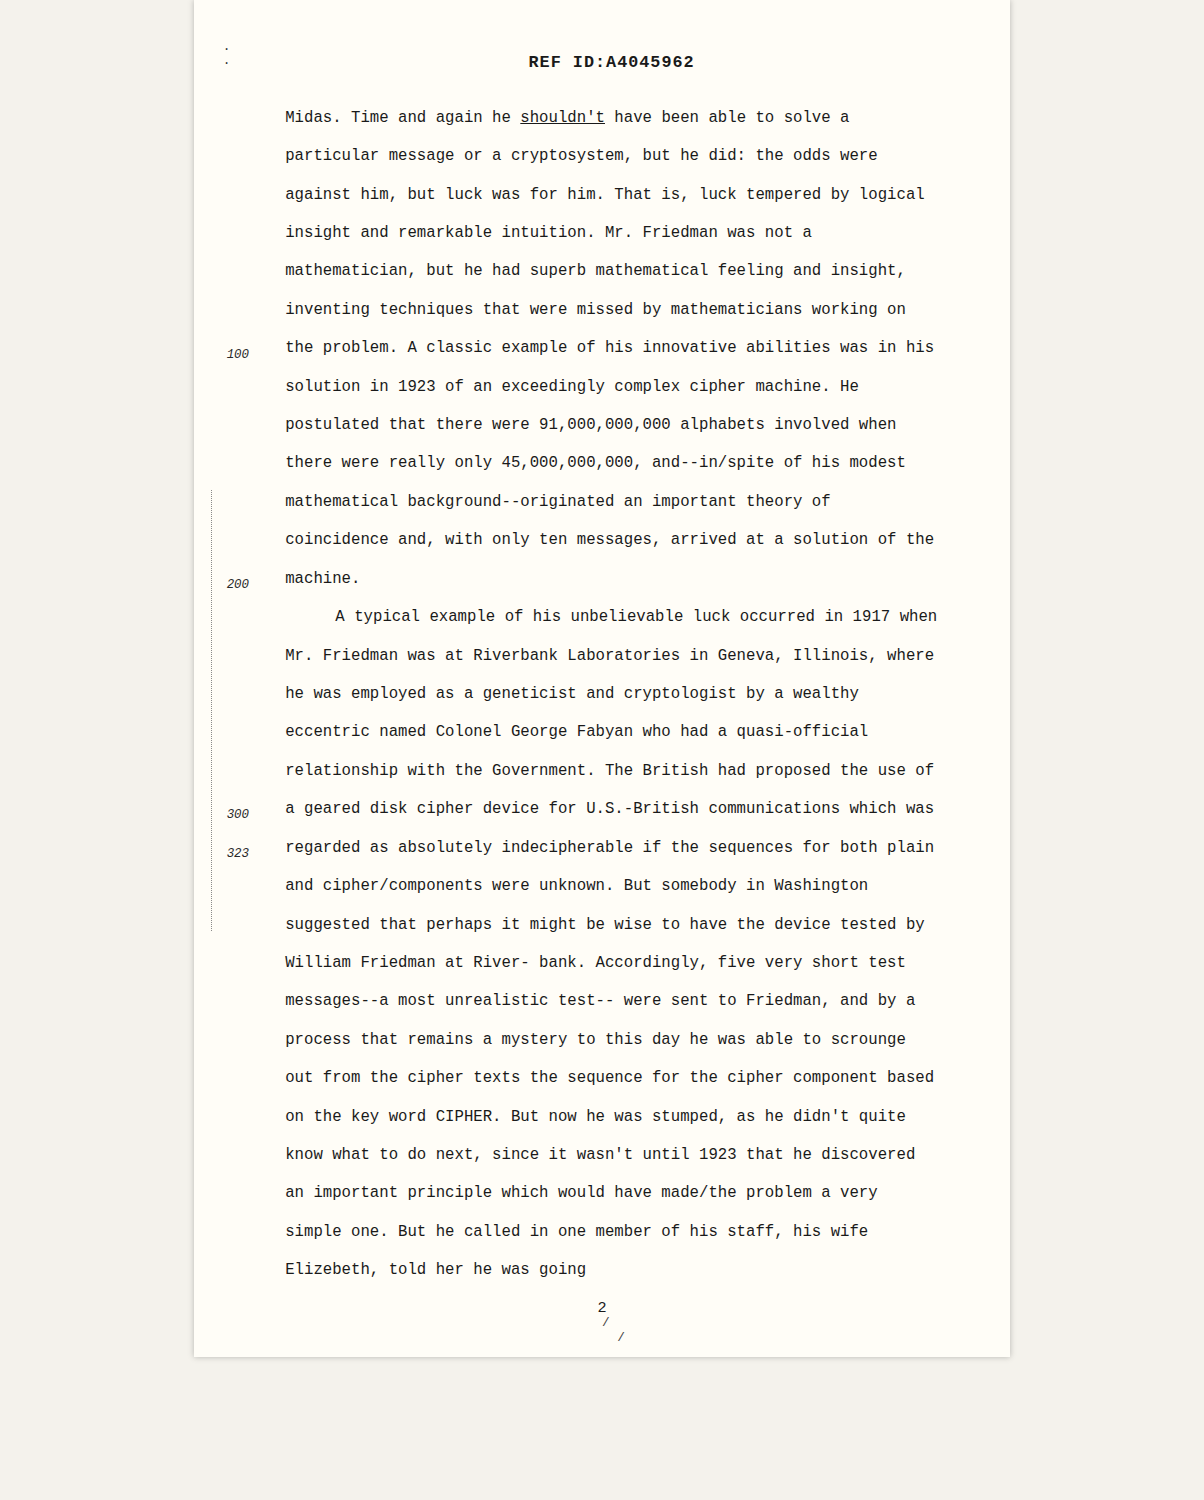.
.
REF ID:A4045962
100
200
300
323
Midas. Time and again he shouldn't have been able to solve a particular message or a cryptosystem, but he did: the odds were against him, but luck was for him. That is, luck tempered by logical insight and remarkable intuition. Mr. Friedman was not a mathematician, but he had superb mathematical feeling and insight, inventing techniques that were missed by mathematicians working on the problem. A classic example of his innovative abilities was in his solution in 1923 of an exceedingly complex cipher machine. He postulated that there were 91,000,000,000 alphabets involved when there were really only 45,000,000,000, and--in/spite of his modest mathematical background--originated an important theory of coincidence and, with only ten messages, arrived at a solution of the machine.
A typical example of his unbelievable luck occurred in 1917 when Mr. Friedman was at Riverbank Laboratories in Geneva, Illinois, where he was employed as a geneticist and cryptologist by a wealthy eccentric named Colonel George Fabyan who had a quasi-official relationship with the Government. The British had proposed the use of a geared disk cipher device for U.S.-British communications which was regarded as absolutely indecipherable if the sequences for both plain and cipher/components were unknown. But somebody in Washington suggested that perhaps it might be wise to have the device tested by William Friedman at River- bank. Accordingly, five very short test messages--a most unrealistic test-- were sent to Friedman, and by a process that remains a mystery to this day he was able to scrounge out from the cipher texts the sequence for the cipher component based on the key word CIPHER. But now he was stumped, as he didn't quite know what to do next, since it wasn't until 1923 that he discovered an important principle which would have made/the problem a very simple one. But he called in one member of his staff, his wife Elizebeth, told her he was going
2
/
/